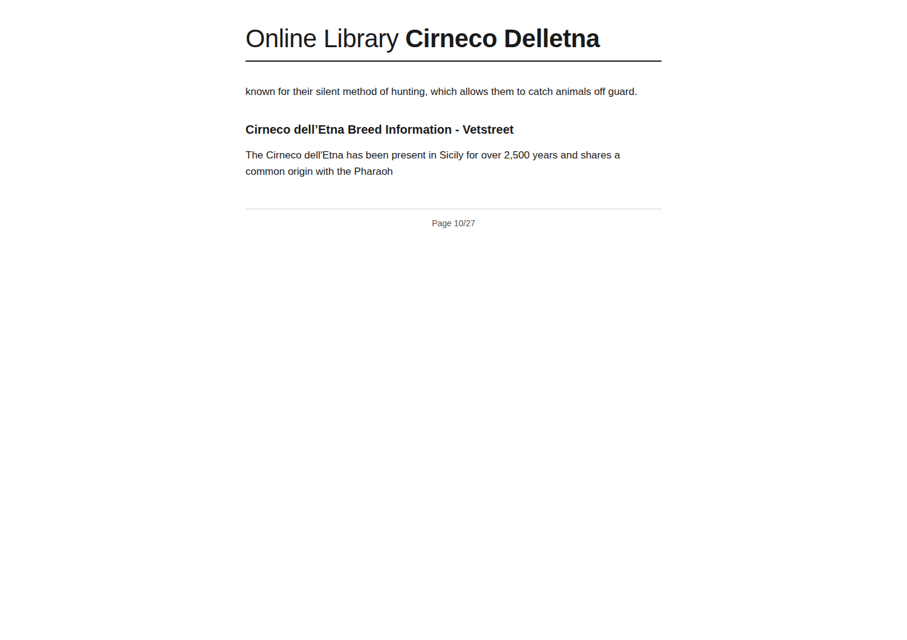Online Library Cirneco Delletna
known for their silent method of hunting, which allows them to catch animals off guard.
Cirneco dell’Etna Breed Information - Vetstreet
The Cirneco dell'Etna has been present in Sicily for over 2,500 years and shares a common origin with the Pharaoh
Page 10/27